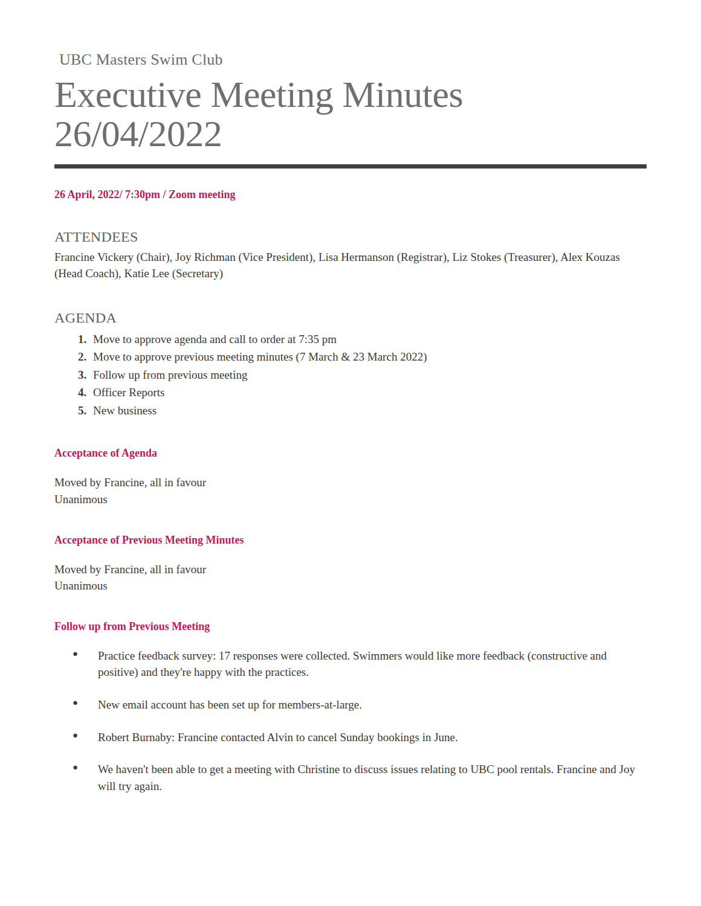UBC Masters Swim Club
Executive Meeting Minutes
26/04/2022
26 April, 2022/ 7:30pm / Zoom meeting
ATTENDEES
Francine Vickery (Chair), Joy Richman (Vice President), Lisa Hermanson (Registrar), Liz Stokes (Treasurer), Alex Kouzas (Head Coach), Katie Lee (Secretary)
AGENDA
Move to approve agenda and call to order at 7:35 pm
Move to approve previous meeting minutes (7 March & 23 March 2022)
Follow up from previous meeting
Officer Reports
New business
Acceptance of Agenda
Moved by Francine, all in favour
Unanimous
Acceptance of Previous Meeting Minutes
Moved by Francine, all in favour
Unanimous
Follow up from Previous Meeting
Practice feedback survey: 17 responses were collected. Swimmers would like more feedback (constructive and positive) and they're happy with the practices.
New email account has been set up for members-at-large.
Robert Burnaby: Francine contacted Alvin to cancel Sunday bookings in June.
We haven't been able to get a meeting with Christine to discuss issues relating to UBC pool rentals. Francine and Joy will try again.